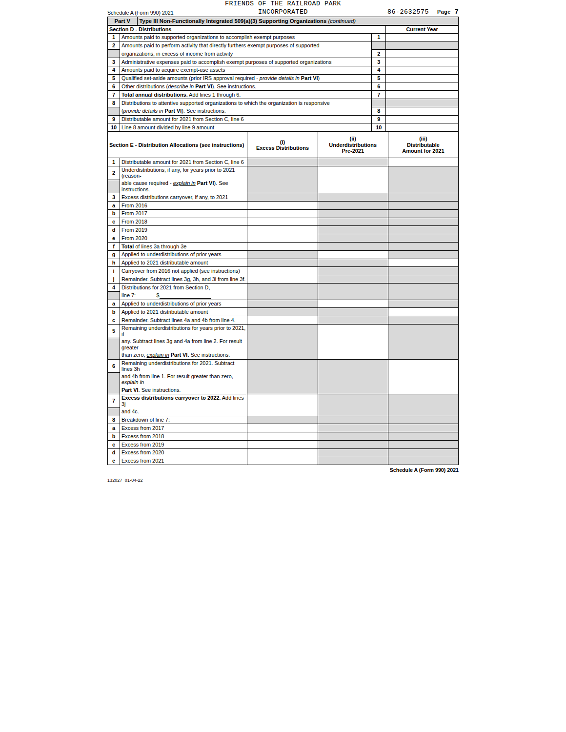FRIENDS OF THE RAILROAD PARK
Schedule A (Form 990) 2021
INCORPORATED
86-2632575 Page 7
Part V
Type III Non-Functionally Integrated 509(a)(3) Supporting Organizations (continued)
| Section D - Distributions | Current Year |
| 1 | Amounts paid to supported organizations to accomplish exempt purposes | 1 | |
| 2 | Amounts paid to perform activity that directly furthers exempt purposes of supported | | |
| | organizations, in excess of income from activity | 2 | |
| 3 | Administrative expenses paid to accomplish exempt purposes of supported organizations | 3 | |
| 4 | Amounts paid to acquire exempt-use assets | 4 | |
| 5 | Qualified set-aside amounts (prior IRS approval required - provide details in Part VI ) | 5 | |
| 6 | Other distributions ( describe in Part VI ). See instructions. | 6 | |
| 7 | Total annual distributions. Add lines 1 through 6. | 7 | |
| 8 | Distributions to attentive supported organizations to which the organization is responsive | | |
| | ( provide details in Part VI ). See instructions. | 8 | |
| 9 | Distributable amount for 2021 from Section C, line 6 | 9 | |
| 10 | Line 8 amount divided by line 9 amount | 10 | |
| Section E - Distribution Allocations (see instructions) | (i) Excess Distributions | (ii) Underdistributions Pre-2021 | (iii) Distributable Amount for 2021 |
| 1 | Distributable amount for 2021 from Section C, line 6 | | | |
| 2 | Underdistributions, if any, for years prior to 2021 (reason- | | | |
| | able cause required - explain in Part VI ). See instructions. | | | |
| 3 | Excess distributions carryover, if any, to 2021 | | | |
| a | From 2016 | | | |
| b | From 2017 | | | |
| c | From 2018 | | | |
| d | From 2019 | | | |
| e | From 2020 | | | |
| f | Total of lines 3a through 3e | | | |
| g | Applied to underdistributions of prior years | | | |
| h | Applied to 2021 distributable amount | | | |
| i | Carryover from 2016 not applied (see instructions) | | | |
| j | Remainder. Subtract lines 3g, 3h, and 3i from line 3f. | | | |
| 4 | Distributions for 2021 from Section D, | | | |
| | line 7: $ | | | |
| a | Applied to underdistributions of prior years | | | |
| b | Applied to 2021 distributable amount | | | |
| c | Remainder. Subtract lines 4a and 4b from line 4. | | | |
| 5 | Remaining underdistributions for years prior to 2021, if | | | |
| | any. Subtract lines 3g and 4a from line 2. For result greater | | | |
| | than zero, explain in Part VI. See instructions. | | | |
| 6 | Remaining underdistributions for 2021. Subtract lines 3h | | | |
| | and 4b from line 1. For result greater than zero, explain in | | | |
| | Part VI . See instructions. | | | |
| 7 | Excess distributions carryover to 2022. Add lines 3j | | | |
| | and 4c. | | | |
| 8 | Breakdown of line 7: | | | |
| a | Excess from 2017 | | | |
| b | Excess from 2018 | | | |
| c | Excess from 2019 | | | |
| d | Excess from 2020 | | | |
| e | Excess from 2021 | | | |
Schedule A (Form 990) 2021
132027 01-04-22